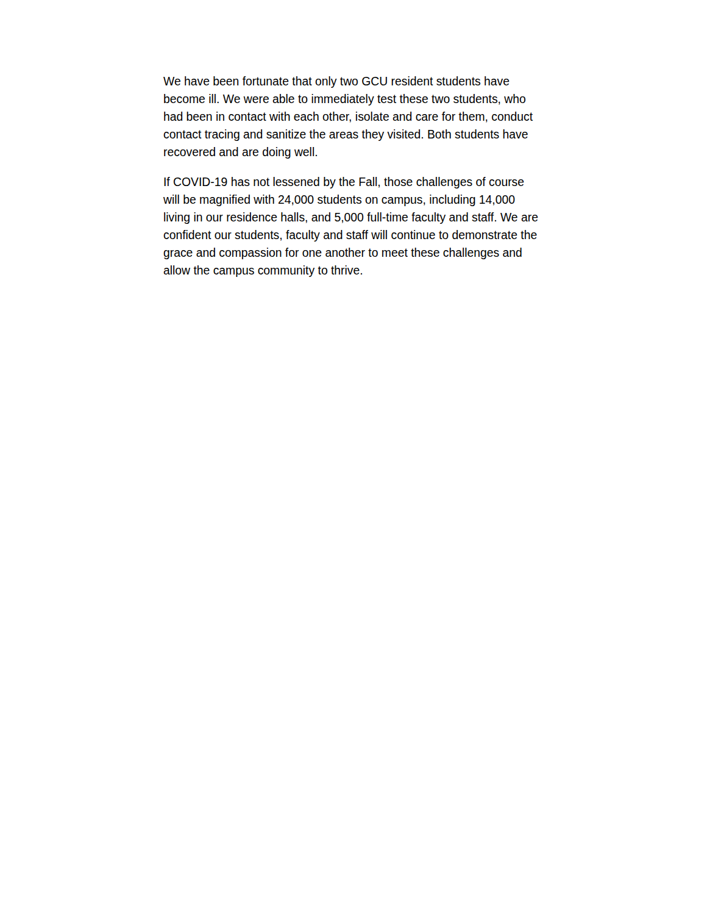We have been fortunate that only two GCU resident students have become ill. We were able to immediately test these two students, who had been in contact with each other, isolate and care for them, conduct contact tracing and sanitize the areas they visited. Both students have recovered and are doing well.
If COVID-19 has not lessened by the Fall, those challenges of course will be magnified with 24,000 students on campus, including 14,000 living in our residence halls, and 5,000 full-time faculty and staff. We are confident our students, faculty and staff will continue to demonstrate the grace and compassion for one another to meet these challenges and allow the campus community to thrive.